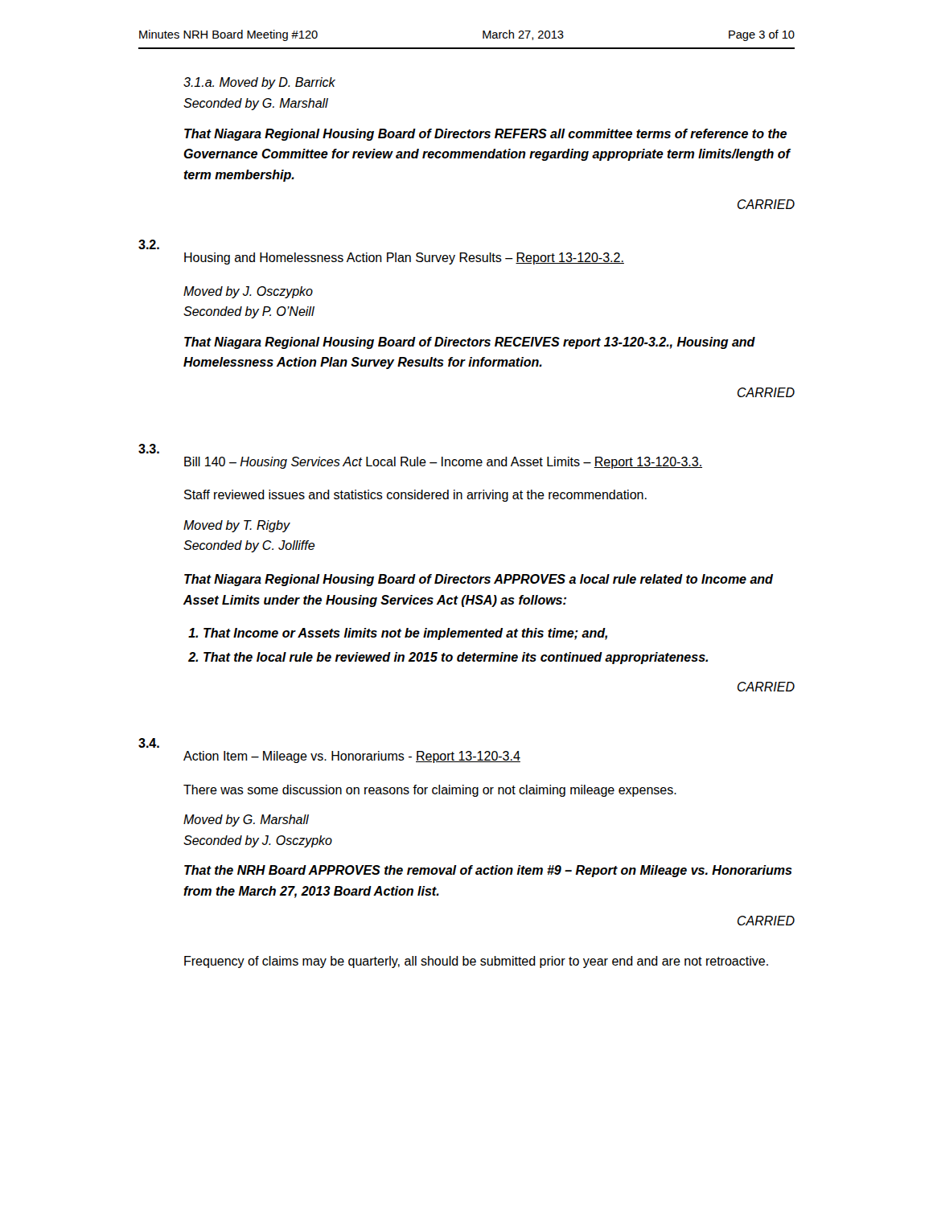Minutes NRH Board Meeting #120 March 27, 2013 Page 3 of 10
3.1.a. Moved by D. Barrick
Seconded by G. Marshall
That Niagara Regional Housing Board of Directors REFERS all committee terms of reference to the Governance Committee for review and recommendation regarding appropriate term limits/length of term membership.
CARRIED
3.2.
Housing and Homelessness Action Plan Survey Results – Report 13-120-3.2.
Moved by J. Osczypko
Seconded by P. O’Neill
That Niagara Regional Housing Board of Directors RECEIVES report 13-120-3.2., Housing and Homelessness Action Plan Survey Results for information.
CARRIED
3.3.
Bill 140 – Housing Services Act Local Rule – Income and Asset Limits – Report 13-120-3.3.
Staff reviewed issues and statistics considered in arriving at the recommendation.
Moved by T. Rigby
Seconded by C. Jolliffe
That Niagara Regional Housing Board of Directors APPROVES a local rule related to Income and Asset Limits under the Housing Services Act (HSA) as follows:
That Income or Assets limits not be implemented at this time; and,
That the local rule be reviewed in 2015 to determine its continued appropriateness.
CARRIED
3.4.
Action Item – Mileage vs. Honorariums - Report 13-120-3.4
There was some discussion on reasons for claiming or not claiming mileage expenses.
Moved by G. Marshall
Seconded by J. Osczypko
That the NRH Board APPROVES the removal of action item #9 – Report on Mileage vs. Honorariums from the March 27, 2013 Board Action list.
CARRIED
Frequency of claims may be quarterly, all should be submitted prior to year end and are not retroactive.